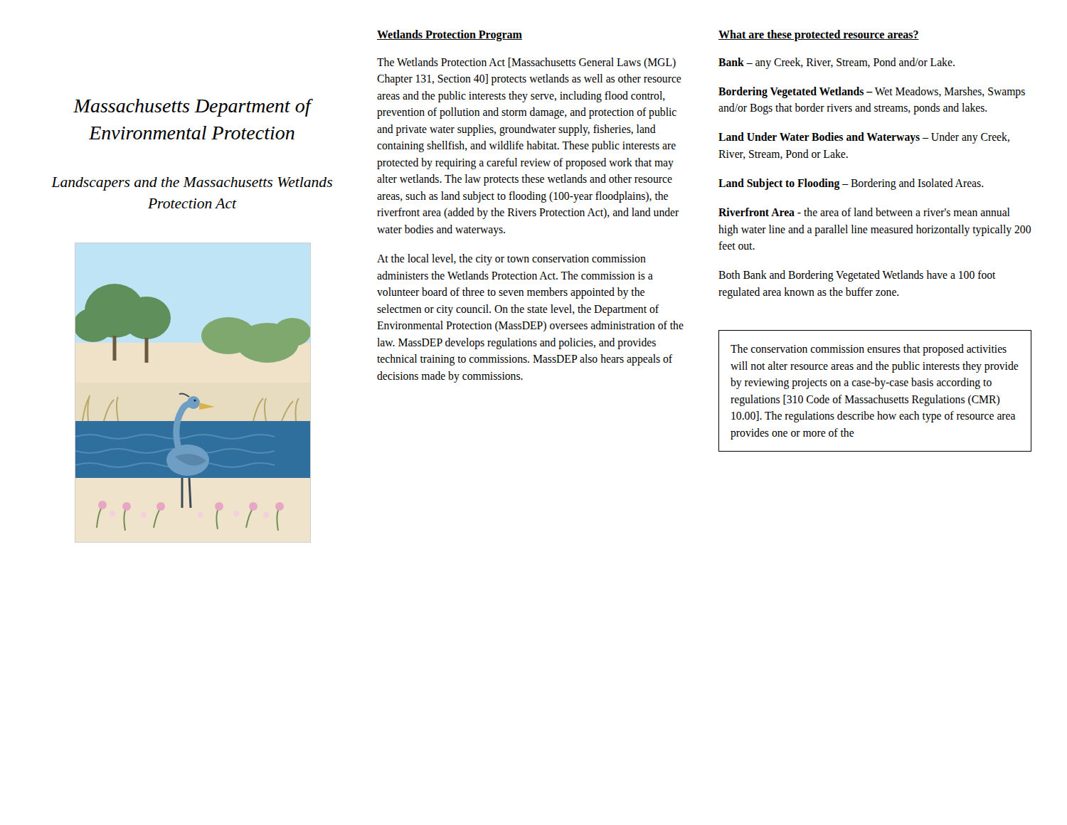Massachusetts Department of Environmental Protection
Landscapers and the Massachusetts Wetlands Protection Act
Wetland scene illustration A stylized drawing of a wetland: sky, trees and shrubs along a sandy bank, marsh grasses, open water, and a great blue heron standing among flowering plants in the foreground.
Wetlands Protection Program
The Wetlands Protection Act [Massachusetts General Laws (MGL) Chapter 131, Section 40] protects wetlands as well as other resource areas and the public interests they serve, including flood control, prevention of pollution and storm damage, and protection of public and private water supplies, groundwater supply, fisheries, land containing shellfish, and wildlife habitat. These public interests are protected by requiring a careful review of proposed work that may alter wetlands. The law protects these wetlands and other resource areas, such as land subject to flooding (100-year floodplains), the riverfront area (added by the Rivers Protection Act), and land under water bodies and waterways.
At the local level, the city or town conservation commission administers the Wetlands Protection Act. The commission is a volunteer board of three to seven members appointed by the selectmen or city council. On the state level, the Department of Environmental Protection (MassDEP) oversees administration of the law. MassDEP develops regulations and policies, and provides technical training to commissions. MassDEP also hears appeals of decisions made by commissions.
What are these protected resource areas?
Bank – any Creek, River, Stream, Pond and/or Lake.
Bordering Vegetated Wetlands – Wet Meadows, Marshes, Swamps and/or Bogs that border rivers and streams, ponds and lakes.
Land Under Water Bodies and Waterways – Under any Creek, River, Stream, Pond or Lake.
Land Subject to Flooding – Bordering and Isolated Areas.
Riverfront Area - the area of land between a river's mean annual high water line and a parallel line measured horizontally typically 200 feet out.
Both Bank and Bordering Vegetated Wetlands have a 100 foot regulated area known as the buffer zone.
The conservation commission ensures that proposed activities will not alter resource areas and the public interests they provide by reviewing projects on a case-by-case basis according to regulations [310 Code of Massachusetts Regulations (CMR) 10.00]. The regulations describe how each type of resource area provides one or more of the